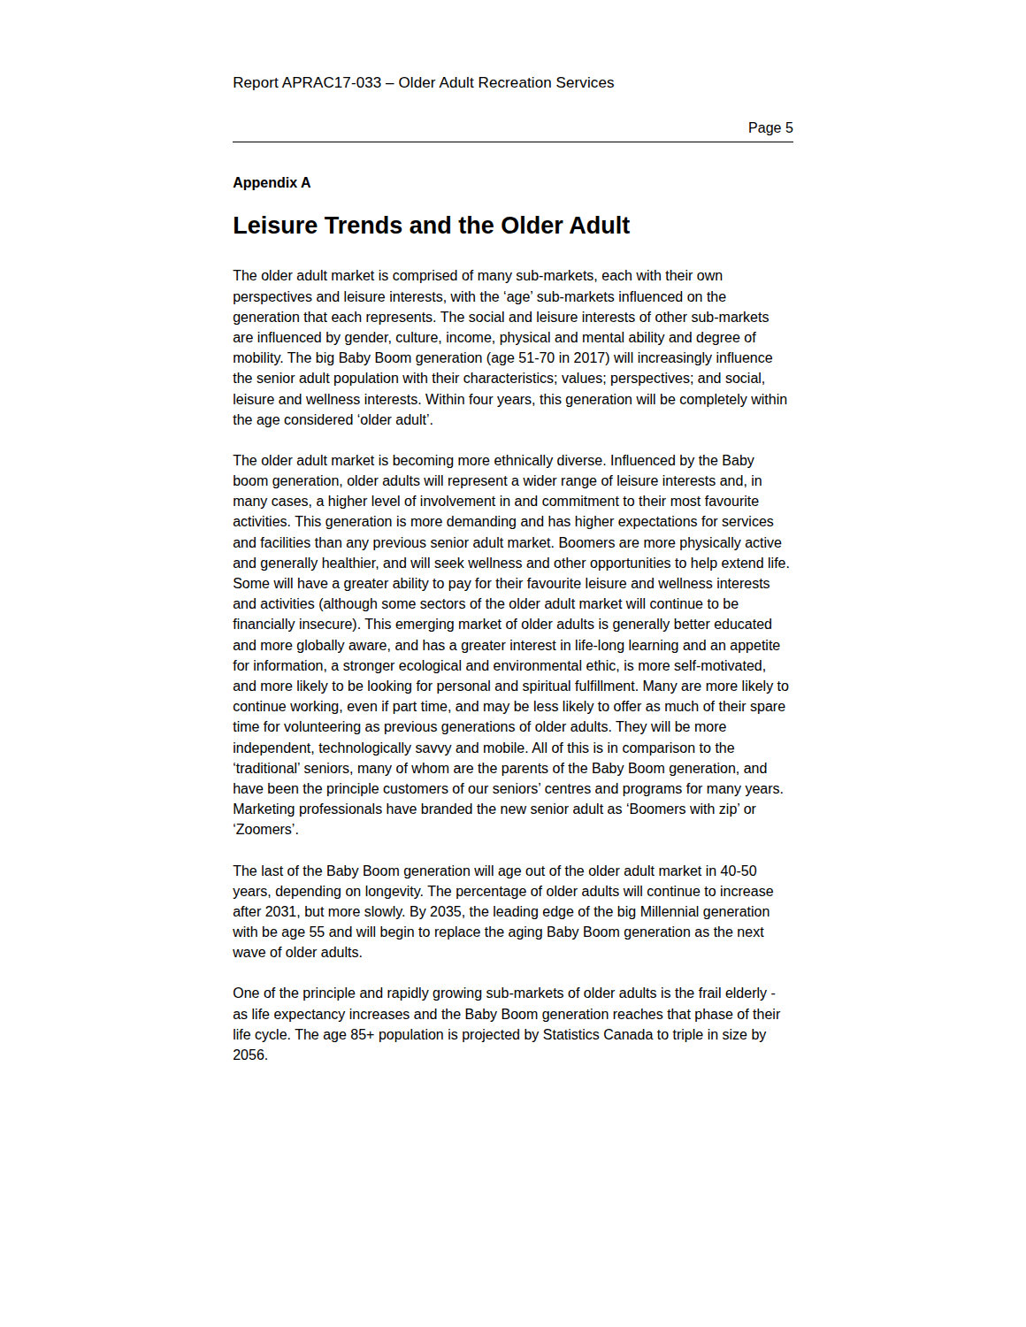Report APRAC17-033 – Older Adult Recreation Services
Page 5
Appendix A
Leisure Trends and the Older Adult
The older adult market is comprised of many sub-markets, each with their own perspectives and leisure interests, with the ‘age’ sub-markets influenced on the generation that each represents. The social and leisure interests of other sub-markets are influenced by gender, culture, income, physical and mental ability and degree of mobility. The big Baby Boom generation (age 51-70 in 2017) will increasingly influence the senior adult population with their characteristics; values; perspectives; and social, leisure and wellness interests. Within four years, this generation will be completely within the age considered ‘older adult’.
The older adult market is becoming more ethnically diverse. Influenced by the Baby boom generation, older adults will represent a wider range of leisure interests and, in many cases, a higher level of involvement in and commitment to their most favourite activities. This generation is more demanding and has higher expectations for services and facilities than any previous senior adult market. Boomers are more physically active and generally healthier, and will seek wellness and other opportunities to help extend life. Some will have a greater ability to pay for their favourite leisure and wellness interests and activities (although some sectors of the older adult market will continue to be financially insecure). This emerging market of older adults is generally better educated and more globally aware, and has a greater interest in life-long learning and an appetite for information, a stronger ecological and environmental ethic, is more self-motivated, and more likely to be looking for personal and spiritual fulfillment. Many are more likely to continue working, even if part time, and may be less likely to offer as much of their spare time for volunteering as previous generations of older adults. They will be more independent, technologically savvy and mobile. All of this is in comparison to the ‘traditional’ seniors, many of whom are the parents of the Baby Boom generation, and have been the principle customers of our seniors’ centres and programs for many years. Marketing professionals have branded the new senior adult as ‘Boomers with zip’ or ‘Zoomers’.
The last of the Baby Boom generation will age out of the older adult market in 40-50 years, depending on longevity. The percentage of older adults will continue to increase after 2031, but more slowly. By 2035, the leading edge of the big Millennial generation with be age 55 and will begin to replace the aging Baby Boom generation as the next wave of older adults.
One of the principle and rapidly growing sub-markets of older adults is the frail elderly - as life expectancy increases and the Baby Boom generation reaches that phase of their life cycle. The age 85+ population is projected by Statistics Canada to triple in size by 2056.